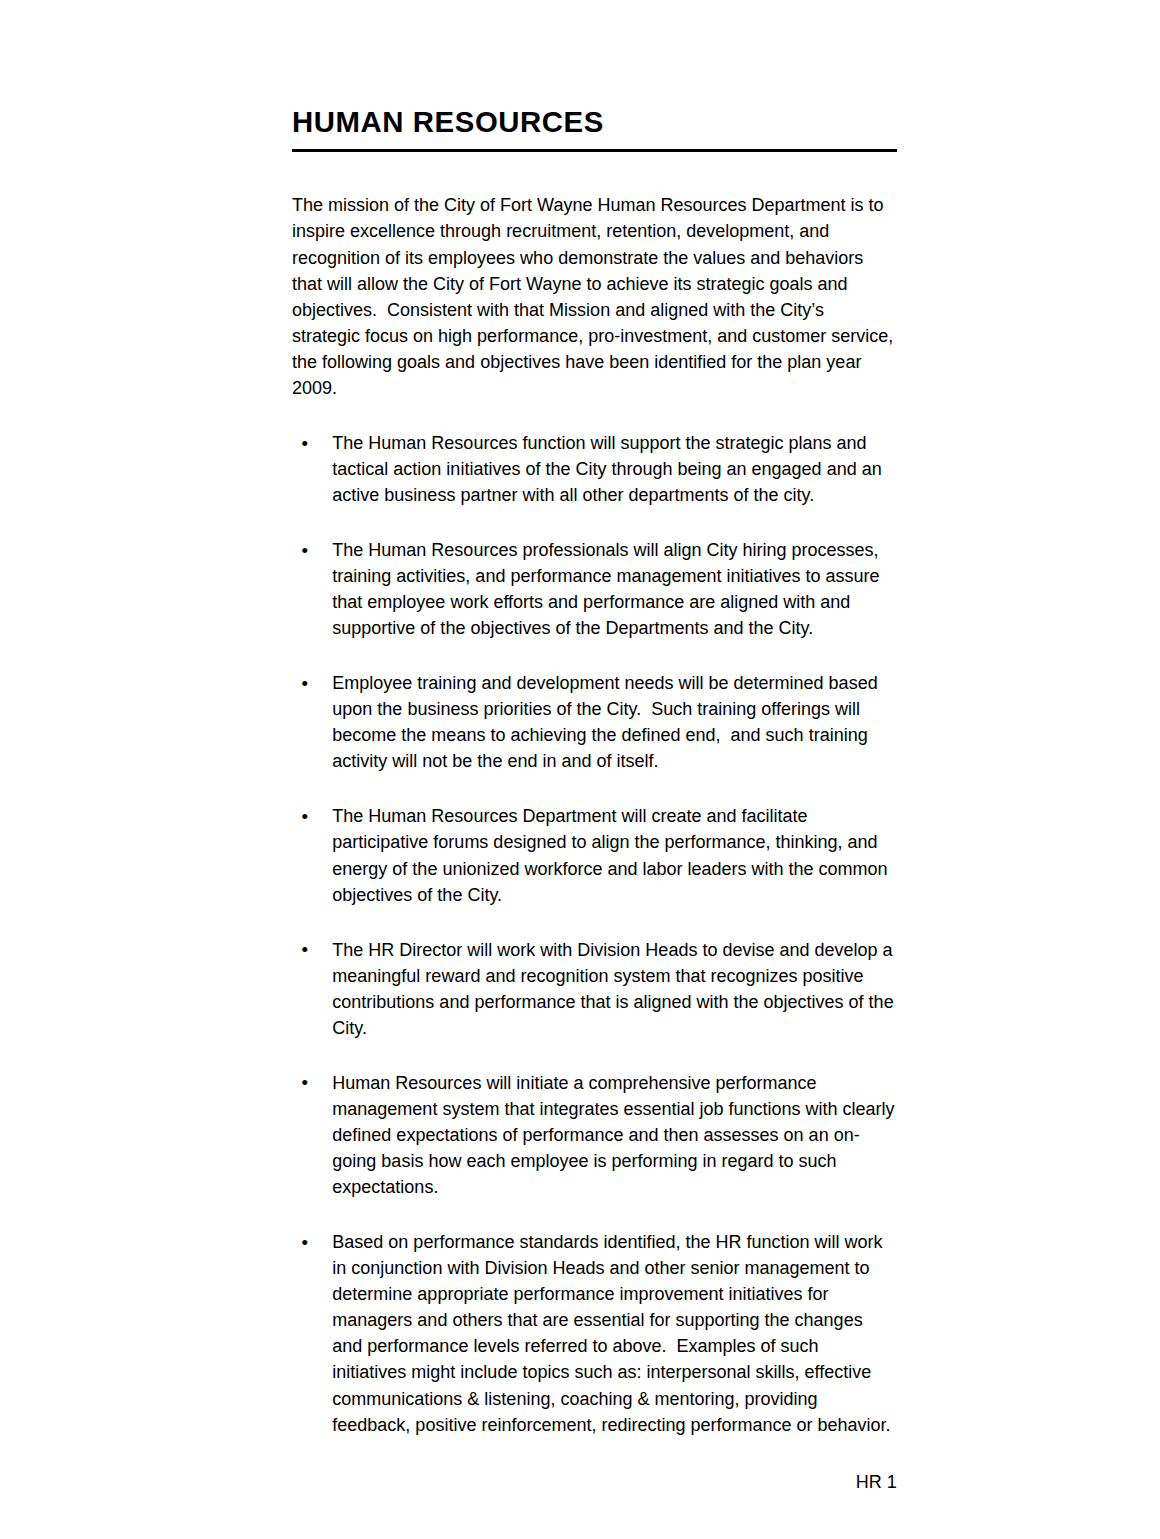HUMAN RESOURCES
The mission of the City of Fort Wayne Human Resources Department is to inspire excellence through recruitment, retention, development, and recognition of its employees who demonstrate the values and behaviors that will allow the City of Fort Wayne to achieve its strategic goals and objectives. Consistent with that Mission and aligned with the City’s strategic focus on high performance, pro-investment, and customer service, the following goals and objectives have been identified for the plan year 2009.
The Human Resources function will support the strategic plans and tactical action initiatives of the City through being an engaged and an active business partner with all other departments of the city.
The Human Resources professionals will align City hiring processes, training activities, and performance management initiatives to assure that employee work efforts and performance are aligned with and supportive of the objectives of the Departments and the City.
Employee training and development needs will be determined based upon the business priorities of the City. Such training offerings will become the means to achieving the defined end, and such training activity will not be the end in and of itself.
The Human Resources Department will create and facilitate participative forums designed to align the performance, thinking, and energy of the unionized workforce and labor leaders with the common objectives of the City.
The HR Director will work with Division Heads to devise and develop a meaningful reward and recognition system that recognizes positive contributions and performance that is aligned with the objectives of the City.
Human Resources will initiate a comprehensive performance management system that integrates essential job functions with clearly defined expectations of performance and then assesses on an on-going basis how each employee is performing in regard to such expectations.
Based on performance standards identified, the HR function will work in conjunction with Division Heads and other senior management to determine appropriate performance improvement initiatives for managers and others that are essential for supporting the changes and performance levels referred to above. Examples of such initiatives might include topics such as: interpersonal skills, effective communications & listening, coaching & mentoring, providing feedback, positive reinforcement, redirecting performance or behavior.
HR 1